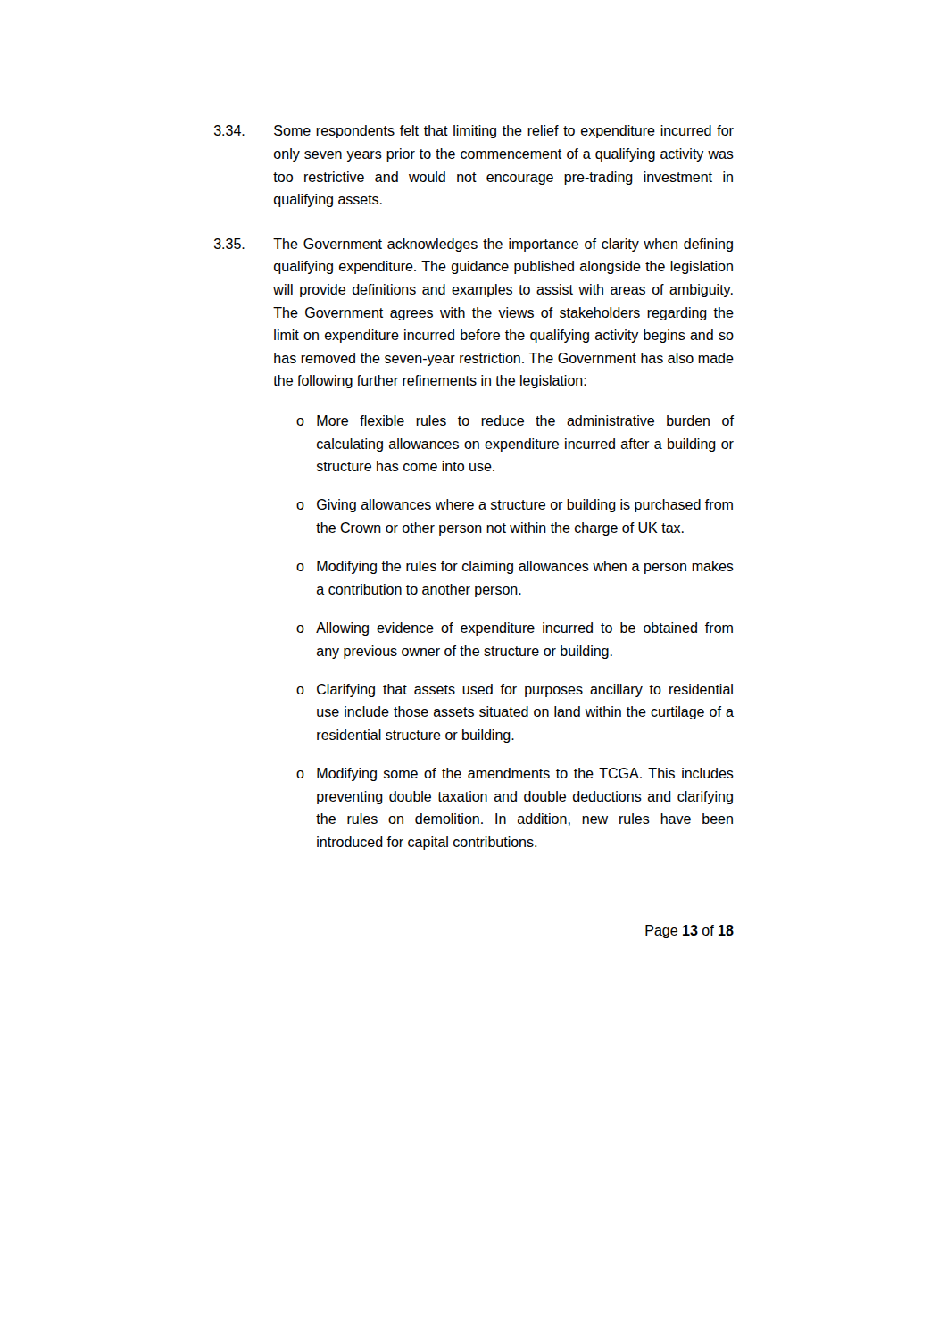3.34.
Some respondents felt that limiting the relief to expenditure incurred for only seven years prior to the commencement of a qualifying activity was too restrictive and would not encourage pre-trading investment in qualifying assets.
3.35.
The Government acknowledges the importance of clarity when defining qualifying expenditure. The guidance published alongside the legislation will provide definitions and examples to assist with areas of ambiguity. The Government agrees with the views of stakeholders regarding the limit on expenditure incurred before the qualifying activity begins and so has removed the seven-year restriction. The Government has also made the following further refinements in the legislation:
More flexible rules to reduce the administrative burden of calculating allowances on expenditure incurred after a building or structure has come into use.
Giving allowances where a structure or building is purchased from the Crown or other person not within the charge of UK tax.
Modifying the rules for claiming allowances when a person makes a contribution to another person.
Allowing evidence of expenditure incurred to be obtained from any previous owner of the structure or building.
Clarifying that assets used for purposes ancillary to residential use include those assets situated on land within the curtilage of a residential structure or building.
Modifying some of the amendments to the TCGA. This includes preventing double taxation and double deductions and clarifying the rules on demolition. In addition, new rules have been introduced for capital contributions.
Page 13 of 18